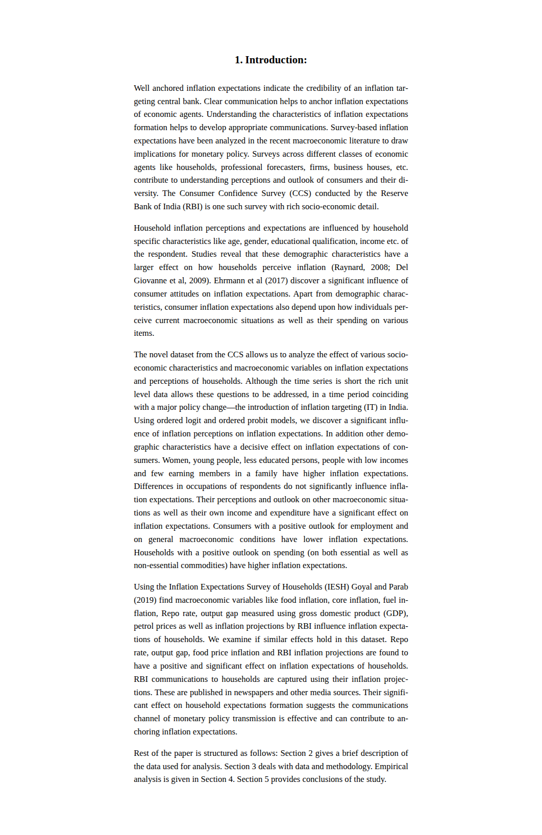1. Introduction:
Well anchored inflation expectations indicate the credibility of an inflation targeting central bank. Clear communication helps to anchor inflation expectations of economic agents. Understanding the characteristics of inflation expectations formation helps to develop appropriate communications. Survey-based inflation expectations have been analyzed in the recent macroeconomic literature to draw implications for monetary policy. Surveys across different classes of economic agents like households, professional forecasters, firms, business houses, etc. contribute to understanding perceptions and outlook of consumers and their diversity. The Consumer Confidence Survey (CCS) conducted by the Reserve Bank of India (RBI) is one such survey with rich socio-economic detail.
Household inflation perceptions and expectations are influenced by household specific characteristics like age, gender, educational qualification, income etc. of the respondent. Studies reveal that these demographic characteristics have a larger effect on how households perceive inflation (Raynard, 2008; Del Giovanne et al, 2009). Ehrmann et al (2017) discover a significant influence of consumer attitudes on inflation expectations. Apart from demographic characteristics, consumer inflation expectations also depend upon how individuals perceive current macroeconomic situations as well as their spending on various items.
The novel dataset from the CCS allows us to analyze the effect of various socio-economic characteristics and macroeconomic variables on inflation expectations and perceptions of households. Although the time series is short the rich unit level data allows these questions to be addressed, in a time period coinciding with a major policy change—the introduction of inflation targeting (IT) in India. Using ordered logit and ordered probit models, we discover a significant influence of inflation perceptions on inflation expectations. In addition other demographic characteristics have a decisive effect on inflation expectations of consumers. Women, young people, less educated persons, people with low incomes and few earning members in a family have higher inflation expectations. Differences in occupations of respondents do not significantly influence inflation expectations. Their perceptions and outlook on other macroeconomic situations as well as their own income and expenditure have a significant effect on inflation expectations. Consumers with a positive outlook for employment and on general macroeconomic conditions have lower inflation expectations. Households with a positive outlook on spending (on both essential as well as non-essential commodities) have higher inflation expectations.
Using the Inflation Expectations Survey of Households (IESH) Goyal and Parab (2019) find macroeconomic variables like food inflation, core inflation, fuel inflation, Repo rate, output gap measured using gross domestic product (GDP), petrol prices as well as inflation projections by RBI influence inflation expectations of households. We examine if similar effects hold in this dataset. Repo rate, output gap, food price inflation and RBI inflation projections are found to have a positive and significant effect on inflation expectations of households. RBI communications to households are captured using their inflation projections. These are published in newspapers and other media sources. Their significant effect on household expectations formation suggests the communications channel of monetary policy transmission is effective and can contribute to anchoring inflation expectations.
Rest of the paper is structured as follows: Section 2 gives a brief description of the data used for analysis. Section 3 deals with data and methodology. Empirical analysis is given in Section 4. Section 5 provides conclusions of the study.